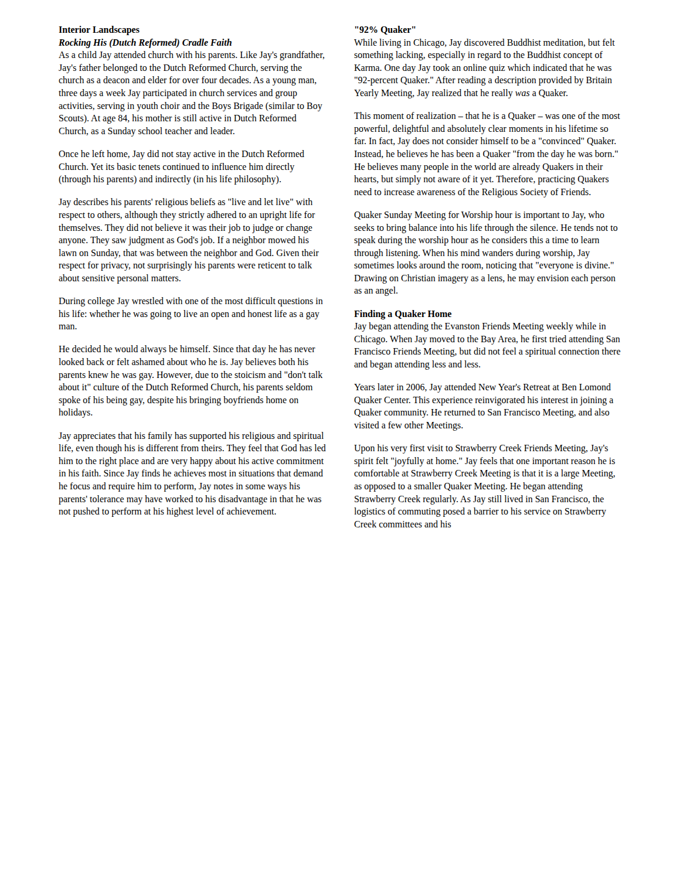Interior Landscapes
Rocking His (Dutch Reformed) Cradle Faith
As a child Jay attended church with his parents. Like Jay's grandfather, Jay's father belonged to the Dutch Reformed Church, serving the church as a deacon and elder for over four decades. As a young man, three days a week Jay participated in church services and group activities, serving in youth choir and the Boys Brigade (similar to Boy Scouts). At age 84, his mother is still active in Dutch Reformed Church, as a Sunday school teacher and leader.
Once he left home, Jay did not stay active in the Dutch Reformed Church. Yet its basic tenets continued to influence him directly (through his parents) and indirectly (in his life philosophy).
Jay describes his parents' religious beliefs as "live and let live" with respect to others, although they strictly adhered to an upright life for themselves. They did not believe it was their job to judge or change anyone. They saw judgment as God's job. If a neighbor mowed his lawn on Sunday, that was between the neighbor and God. Given their respect for privacy, not surprisingly his parents were reticent to talk about sensitive personal matters.
During college Jay wrestled with one of the most difficult questions in his life: whether he was going to live an open and honest life as a gay man.
He decided he would always be himself. Since that day he has never looked back or felt ashamed about who he is. Jay believes both his parents knew he was gay. However, due to the stoicism and "don't talk about it" culture of the Dutch Reformed Church, his parents seldom spoke of his being gay, despite his bringing boyfriends home on holidays.
Jay appreciates that his family has supported his religious and spiritual life, even though his is different from theirs. They feel that God has led him to the right place and are very happy about his active commitment in his faith. Since Jay finds he achieves most in situations that demand he focus and require him to perform, Jay notes in some ways his parents' tolerance may have worked to his disadvantage in that he was not pushed to perform at his highest level of achievement.
"92% Quaker"
While living in Chicago, Jay discovered Buddhist meditation, but felt something lacking, especially in regard to the Buddhist concept of Karma. One day Jay took an online quiz which indicated that he was "92-percent Quaker." After reading a description provided by Britain Yearly Meeting, Jay realized that he really was a Quaker.
This moment of realization – that he is a Quaker – was one of the most powerful, delightful and absolutely clear moments in his lifetime so far. In fact, Jay does not consider himself to be a "convinced" Quaker. Instead, he believes he has been a Quaker "from the day he was born." He believes many people in the world are already Quakers in their hearts, but simply not aware of it yet. Therefore, practicing Quakers need to increase awareness of the Religious Society of Friends.
Quaker Sunday Meeting for Worship hour is important to Jay, who seeks to bring balance into his life through the silence. He tends not to speak during the worship hour as he considers this a time to learn through listening. When his mind wanders during worship, Jay sometimes looks around the room, noticing that "everyone is divine." Drawing on Christian imagery as a lens, he may envision each person as an angel.
Finding a Quaker Home
Jay began attending the Evanston Friends Meeting weekly while in Chicago. When Jay moved to the Bay Area, he first tried attending San Francisco Friends Meeting, but did not feel a spiritual connection there and began attending less and less.
Years later in 2006, Jay attended New Year's Retreat at Ben Lomond Quaker Center. This experience reinvigorated his interest in joining a Quaker community. He returned to San Francisco Meeting, and also visited a few other Meetings.
Upon his very first visit to Strawberry Creek Friends Meeting, Jay's spirit felt "joyfully at home." Jay feels that one important reason he is comfortable at Strawberry Creek Meeting is that it is a large Meeting, as opposed to a smaller Quaker Meeting. He began attending Strawberry Creek regularly. As Jay still lived in San Francisco, the logistics of commuting posed a barrier to his service on Strawberry Creek committees and his